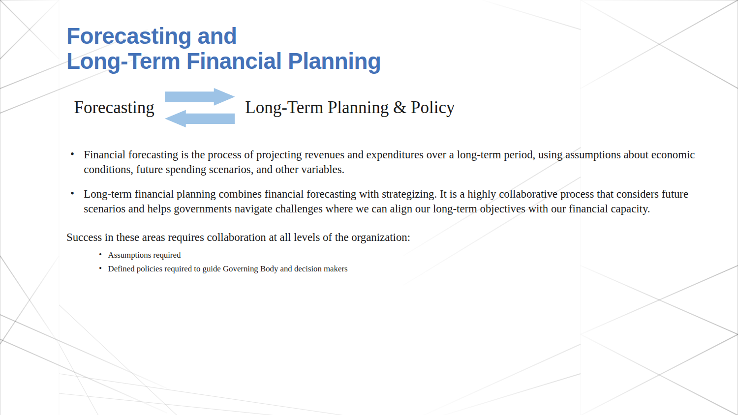Forecasting and
Long-Term Financial Planning
Forecasting Long-Term Planning & Policy
Financial forecasting is the process of projecting revenues and expenditures over a long-term period, using assumptions about economic conditions, future spending scenarios, and other variables.
Long-term financial planning combines financial forecasting with strategizing. It is a highly collaborative process that considers future scenarios and helps governments navigate challenges where we can align our long-term objectives with our financial capacity.
Success in these areas requires collaboration at all levels of the organization:
Assumptions required
Defined policies required to guide Governing Body and decision makers